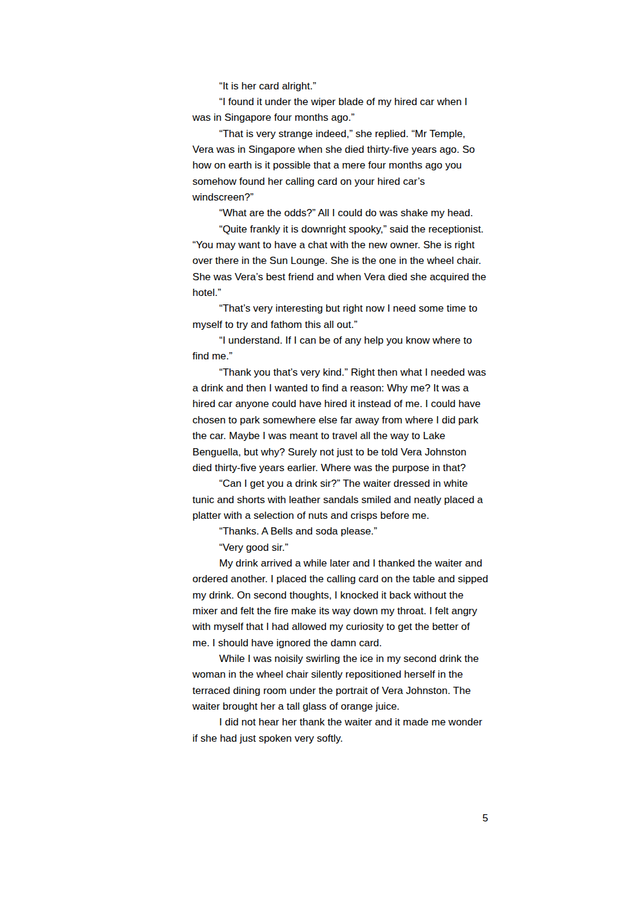“It is her card alright.”
“I found it under the wiper blade of my hired car when I was in Singapore four months ago.”
“That is very strange indeed,” she replied. “Mr Temple, Vera was in Singapore when she died thirty-five years ago. So how on earth is it possible that a mere four months ago you somehow found her calling card on your hired car’s windscreen?”
“What are the odds?” All I could do was shake my head.
“Quite frankly it is downright spooky,” said the receptionist. “You may want to have a chat with the new owner. She is right over there in the Sun Lounge. She is the one in the wheel chair. She was Vera’s best friend and when Vera died she acquired the hotel.”
“That’s very interesting but right now I need some time to myself to try and fathom this all out.”
“I understand. If I can be of any help you know where to find me.”
“Thank you that’s very kind.” Right then what I needed was a drink and then I wanted to find a reason: Why me? It was a hired car anyone could have hired it instead of me. I could have chosen to park somewhere else far away from where I did park the car. Maybe I was meant to travel all the way to Lake Benguella, but why? Surely not just to be told Vera Johnston died thirty-five years earlier. Where was the purpose in that?
“Can I get you a drink sir?” The waiter dressed in white tunic and shorts with leather sandals smiled and neatly placed a platter with a selection of nuts and crisps before me.
“Thanks. A Bells and soda please.”
“Very good sir.”
My drink arrived a while later and I thanked the waiter and ordered another. I placed the calling card on the table and sipped my drink. On second thoughts, I knocked it back without the mixer and felt the fire make its way down my throat. I felt angry with myself that I had allowed my curiosity to get the better of me. I should have ignored the damn card.
While I was noisily swirling the ice in my second drink the woman in the wheel chair silently repositioned herself in the terraced dining room under the portrait of Vera Johnston. The waiter brought her a tall glass of orange juice.
I did not hear her thank the waiter and it made me wonder if she had just spoken very softly.
5